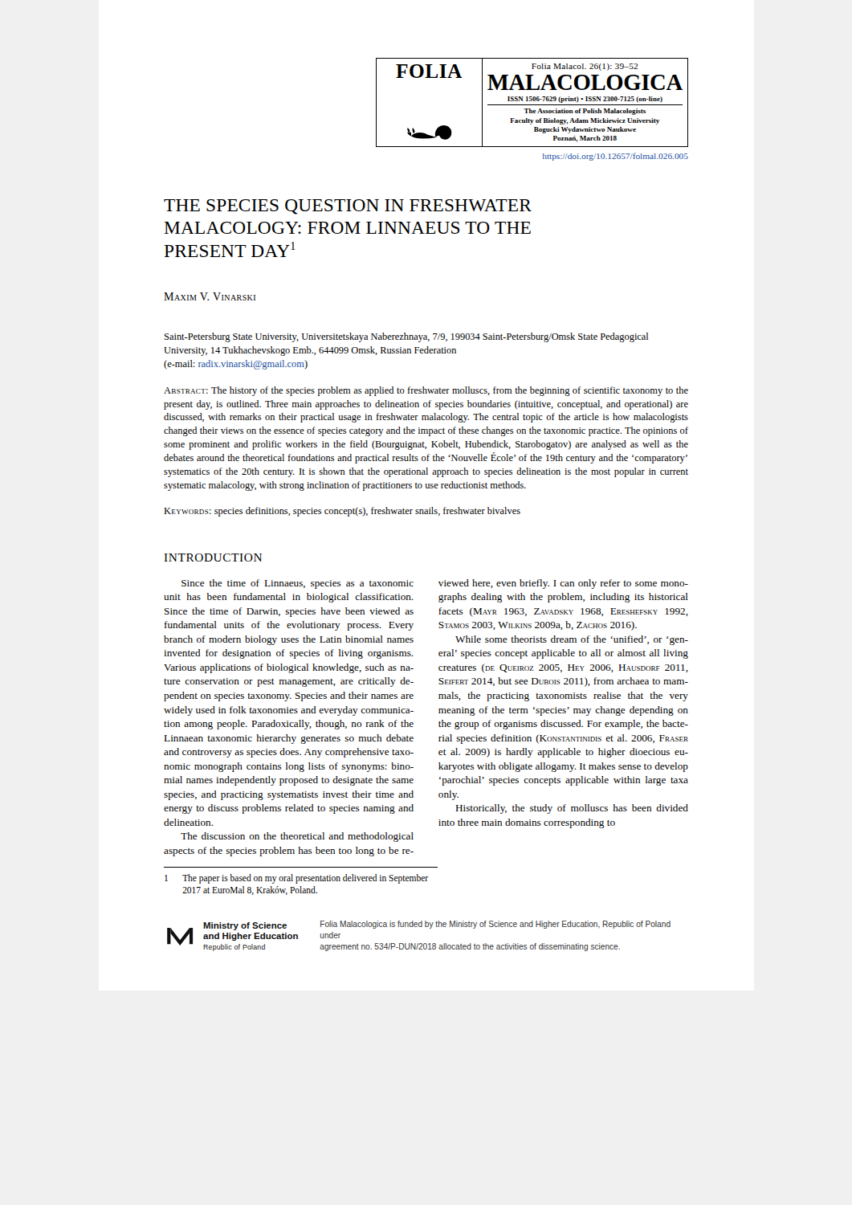FOLIA
Folia Malacol. 26(1): 39–52
MALACOLOGICA
ISSN 1506-7629 (print) • ISSN 2300-7125 (on-line)
The Association of Polish Malacologists
Faculty of Biology, Adam Mickiewicz University
Bogucki Wydawnictwo Naukowe
Poznań, March 2018
https://doi.org/10.12657/folmal.026.005
THE SPECIES QUESTION IN FRESHWATER
MALACOLOGY: FROM LINNAEUS TO THE
PRESENT DAY1
Maxim V. Vinarski
Saint-Petersburg State University, Universitetskaya Naberezhnaya, 7/9, 199034 Saint-Petersburg/Omsk State Pedagogical University, 14 Tukhachevskogo Emb., 644099 Omsk, Russian Federation
(e-mail: radix.vinarski@gmail.com)
Abstract: The history of the species problem as applied to freshwater molluscs, from the beginning of scientific taxonomy to the present day, is outlined. Three main approaches to delineation of species boundaries (intuitive, conceptual, and operational) are discussed, with remarks on their practical usage in freshwater malacology. The central topic of the article is how malacologists changed their views on the essence of species category and the impact of these changes on the taxonomic practice. The opinions of some prominent and prolific workers in the field (Bourguignat, Kobelt, Hubendick, Starobogatov) are analysed as well as the debates around the theoretical foundations and practical results of the ‘Nouvelle École’ of the 19th century and the ‘comparatory’ systematics of the 20th century. It is shown that the operational approach to species delineation is the most popular in current systematic malacology, with strong inclination of practitioners to use reductionist methods.
Keywords: species definitions, species concept(s), freshwater snails, freshwater bivalves
INTRODUCTION
Since the time of Linnaeus, species as a taxonomic unit has been fundamental in biological classification. Since the time of Darwin, species have been viewed as fundamental units of the evolutionary process. Every branch of modern biology uses the Latin binomial names invented for designation of species of living organisms. Various applications of biological knowledge, such as nature conservation or pest management, are critically dependent on species taxonomy. Species and their names are widely used in folk taxonomies and everyday communication among people. Paradoxically, though, no rank of the Linnaean taxonomic hierarchy generates so much debate and controversy as species does. Any comprehensive taxonomic monograph contains long lists of synonyms: binomial names independently proposed to designate the same species, and practicing systematists invest their time and energy to discuss problems related to species naming and delineation.
The discussion on the theoretical and methodological aspects of the species problem has been too long to be reviewed here, even briefly. I can only refer to some monographs dealing with the problem, including its historical facets (Mayr 1963, Zavadsky 1968, Ereshefsky 1992, Stamos 2003, Wilkins 2009a, b, Zachos 2016).
While some theorists dream of the ‘unified’, or ‘general’ species concept applicable to all or almost all living creatures (de Queiroz 2005, Hey 2006, Hausdorf 2011, Seifert 2014, but see Dubois 2011), from archaea to mammals, the practicing taxonomists realise that the very meaning of the term ‘species’ may change depending on the group of organisms discussed. For example, the bacterial species definition (Konstantinidis et al. 2006, Fraser et al. 2009) is hardly applicable to higher dioecious eukaryotes with obligate allogamy. It makes sense to develop ‘parochial’ species concepts applicable within large taxa only.
Historically, the study of molluscs has been divided into three main domains corresponding to
1
The paper is based on my oral presentation delivered in September 2017 at EuroMal 8, Kraków, Poland.
Ministry of Science
and Higher Education Republic of Poland
Folia Malacologica is funded by the Ministry of Science and Higher Education, Republic of Poland under
agreement no. 534/P-DUN/2018 allocated to the activities of disseminating science.